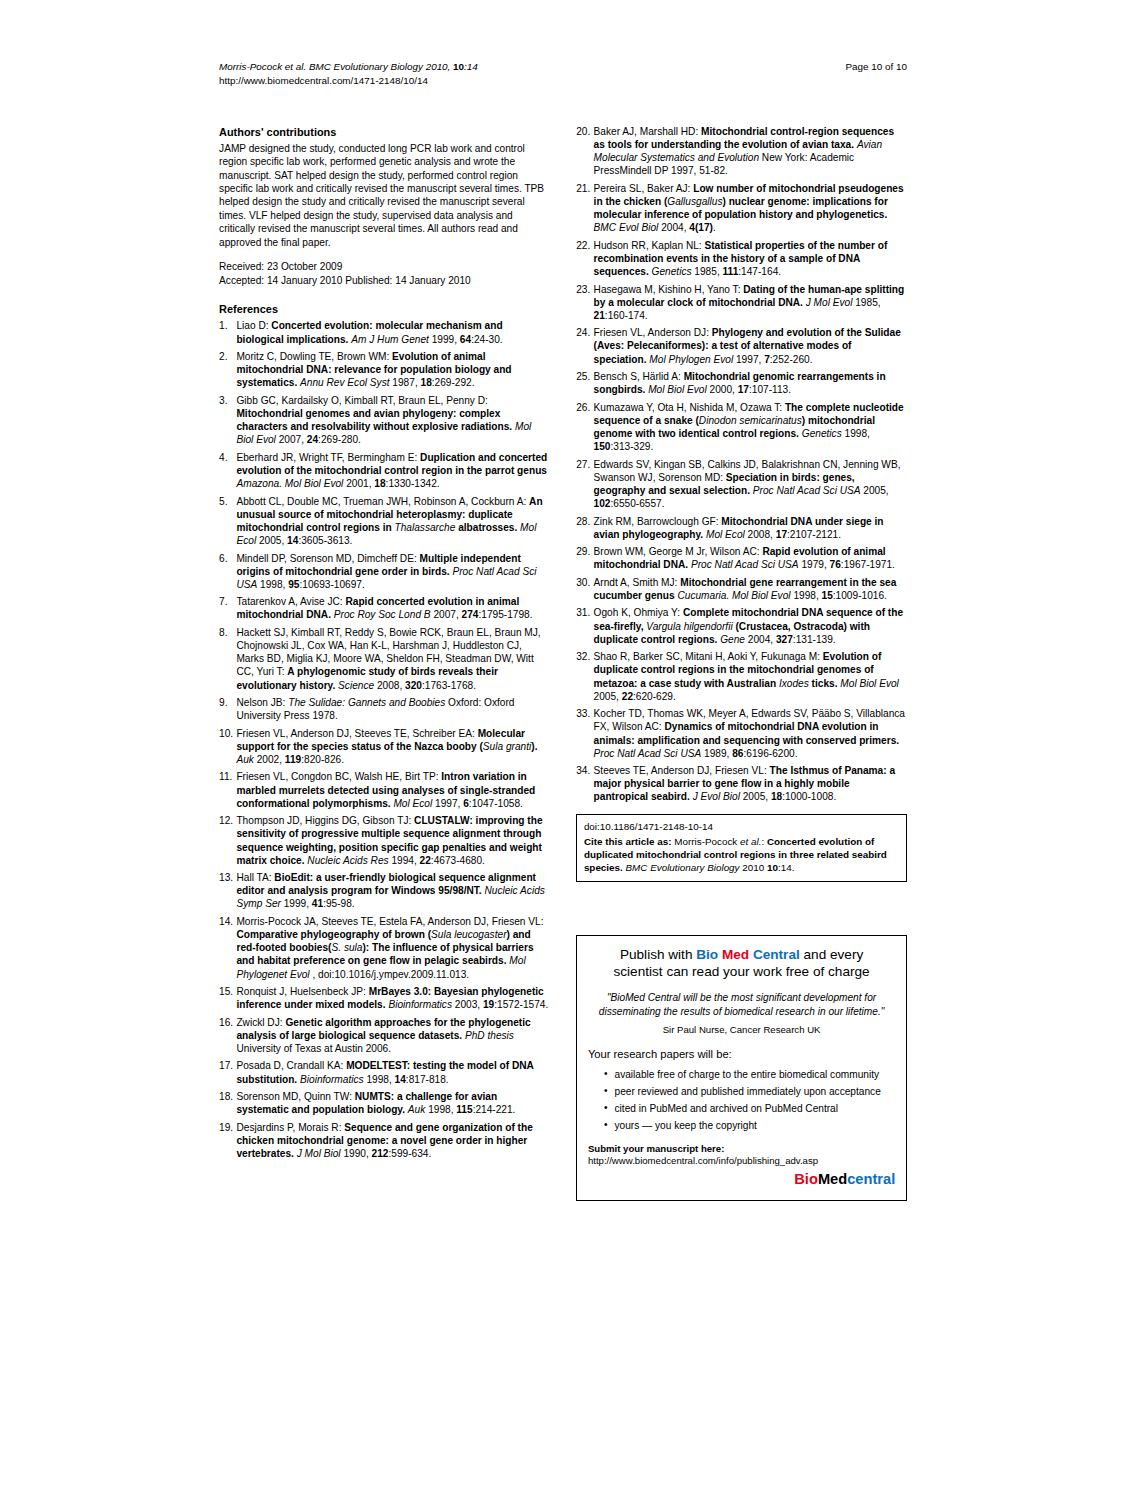Morris-Pocock et al. BMC Evolutionary Biology 2010, 10:14
http://www.biomedcentral.com/1471-2148/10/14
Page 10 of 10
Authors' contributions
JAMP designed the study, conducted long PCR lab work and control region specific lab work, performed genetic analysis and wrote the manuscript. SAT helped design the study, performed control region specific lab work and critically revised the manuscript several times. TPB helped design the study and critically revised the manuscript several times. VLF helped design the study, supervised data analysis and critically revised the manuscript several times. All authors read and approved the final paper.
Received: 23 October 2009
Accepted: 14 January 2010 Published: 14 January 2010
References
Liao D: Concerted evolution: molecular mechanism and biological implications. Am J Hum Genet 1999, 64:24-30.
Moritz C, Dowling TE, Brown WM: Evolution of animal mitochondrial DNA: relevance for population biology and systematics. Annu Rev Ecol Syst 1987, 18:269-292.
Gibb GC, Kardailsky O, Kimball RT, Braun EL, Penny D: Mitochondrial genomes and avian phylogeny: complex characters and resolvability without explosive radiations. Mol Biol Evol 2007, 24:269-280.
Eberhard JR, Wright TF, Bermingham E: Duplication and concerted evolution of the mitochondrial control region in the parrot genus Amazona. Mol Biol Evol 2001, 18:1330-1342.
Abbott CL, Double MC, Trueman JWH, Robinson A, Cockburn A: An unusual source of mitochondrial heteroplasmy: duplicate mitochondrial control regions in Thalassarche albatrosses. Mol Ecol 2005, 14:3605-3613.
Mindell DP, Sorenson MD, Dimcheff DE: Multiple independent origins of mitochondrial gene order in birds. Proc Natl Acad Sci USA 1998, 95:10693-10697.
Tatarenkov A, Avise JC: Rapid concerted evolution in animal mitochondrial DNA. Proc Roy Soc Lond B 2007, 274:1795-1798.
Hackett SJ, Kimball RT, Reddy S, Bowie RCK, Braun EL, Braun MJ, Chojnowski JL, Cox WA, Han K-L, Harshman J, Huddleston CJ, Marks BD, Miglia KJ, Moore WA, Sheldon FH, Steadman DW, Witt CC, Yuri T: A phylogenomic study of birds reveals their evolutionary history. Science 2008, 320:1763-1768.
Nelson JB: The Sulidae: Gannets and Boobies Oxford: Oxford University Press 1978.
Friesen VL, Anderson DJ, Steeves TE, Schreiber EA: Molecular support for the species status of the Nazca booby (Sula granti). Auk 2002, 119:820-826.
Friesen VL, Congdon BC, Walsh HE, Birt TP: Intron variation in marbled murrelets detected using analyses of single-stranded conformational polymorphisms. Mol Ecol 1997, 6:1047-1058.
Thompson JD, Higgins DG, Gibson TJ: CLUSTALW: improving the sensitivity of progressive multiple sequence alignment through sequence weighting, position specific gap penalties and weight matrix choice. Nucleic Acids Res 1994, 22:4673-4680.
Hall TA: BioEdit: a user-friendly biological sequence alignment editor and analysis program for Windows 95/98/NT. Nucleic Acids Symp Ser 1999, 41:95-98.
Morris-Pocock JA, Steeves TE, Estela FA, Anderson DJ, Friesen VL: Comparative phylogeography of brown (Sula leucogaster) and red-footed boobies(S. sula): The influence of physical barriers and habitat preference on gene flow in pelagic seabirds. Mol Phylogenet Evol , doi:10.1016/j.ympev.2009.11.013.
Ronquist J, Huelsenbeck JP: MrBayes 3.0: Bayesian phylogenetic inference under mixed models. Bioinformatics 2003, 19:1572-1574.
Zwickl DJ: Genetic algorithm approaches for the phylogenetic analysis of large biological sequence datasets. PhD thesis University of Texas at Austin 2006.
Posada D, Crandall KA: MODELTEST: testing the model of DNA substitution. Bioinformatics 1998, 14:817-818.
Sorenson MD, Quinn TW: NUMTS: a challenge for avian systematic and population biology. Auk 1998, 115:214-221.
Desjardins P, Morais R: Sequence and gene organization of the chicken mitochondrial genome: a novel gene order in higher vertebrates. J Mol Biol 1990, 212:599-634.
Baker AJ, Marshall HD: Mitochondrial control-region sequences as tools for understanding the evolution of avian taxa. Avian Molecular Systematics and Evolution New York: Academic PressMindell DP 1997, 51-82.
Pereira SL, Baker AJ: Low number of mitochondrial pseudogenes in the chicken (Gallusgallus) nuclear genome: implications for molecular inference of population history and phylogenetics. BMC Evol Biol 2004, 4(17).
Hudson RR, Kaplan NL: Statistical properties of the number of recombination events in the history of a sample of DNA sequences. Genetics 1985, 111:147-164.
Hasegawa M, Kishino H, Yano T: Dating of the human-ape splitting by a molecular clock of mitochondrial DNA. J Mol Evol 1985, 21:160-174.
Friesen VL, Anderson DJ: Phylogeny and evolution of the Sulidae (Aves: Pelecaniformes): a test of alternative modes of speciation. Mol Phylogen Evol 1997, 7:252-260.
Bensch S, Härlid A: Mitochondrial genomic rearrangements in songbirds. Mol Biol Evol 2000, 17:107-113.
Kumazawa Y, Ota H, Nishida M, Ozawa T: The complete nucleotide sequence of a snake (Dinodon semicarinatus) mitochondrial genome with two identical control regions. Genetics 1998, 150:313-329.
Edwards SV, Kingan SB, Calkins JD, Balakrishnan CN, Jenning WB, Swanson WJ, Sorenson MD: Speciation in birds: genes, geography and sexual selection. Proc Natl Acad Sci USA 2005, 102:6550-6557.
Zink RM, Barrowclough GF: Mitochondrial DNA under siege in avian phylogeography. Mol Ecol 2008, 17:2107-2121.
Brown WM, George M Jr, Wilson AC: Rapid evolution of animal mitochondrial DNA. Proc Natl Acad Sci USA 1979, 76:1967-1971.
Arndt A, Smith MJ: Mitochondrial gene rearrangement in the sea cucumber genus Cucumaria. Mol Biol Evol 1998, 15:1009-1016.
Ogoh K, Ohmiya Y: Complete mitochondrial DNA sequence of the sea-firefly, Vargula hilgendorfii (Crustacea, Ostracoda) with duplicate control regions. Gene 2004, 327:131-139.
Shao R, Barker SC, Mitani H, Aoki Y, Fukunaga M: Evolution of duplicate control regions in the mitochondrial genomes of metazoa: a case study with Australian Ixodes ticks. Mol Biol Evol 2005, 22:620-629.
Kocher TD, Thomas WK, Meyer A, Edwards SV, Pääbo S, Villablanca FX, Wilson AC: Dynamics of mitochondrial DNA evolution in animals: amplification and sequencing with conserved primers. Proc Natl Acad Sci USA 1989, 86:6196-6200.
Steeves TE, Anderson DJ, Friesen VL: The Isthmus of Panama: a major physical barrier to gene flow in a highly mobile pantropical seabird. J Evol Biol 2005, 18:1000-1008.
doi:10.1186/1471-2148-10-14
Cite this article as: Morris-Pocock et al.: Concerted evolution of duplicated mitochondrial control regions in three related seabird species. BMC Evolutionary Biology 2010 10:14.
Publish with Bio Med Central and every
scientist can read your work free of charge
"BioMed Central will be the most significant development for disseminating the results of biomedical research in our lifetime."
Sir Paul Nurse, Cancer Research UK
Your research papers will be:
available free of charge to the entire biomedical community
peer reviewed and published immediately upon acceptance
cited in PubMed and archived on PubMed Central
yours — you keep the copyright
Submit your manuscript here:
http://www.biomedcentral.com/info/publishing_adv.asp
Bio Med central